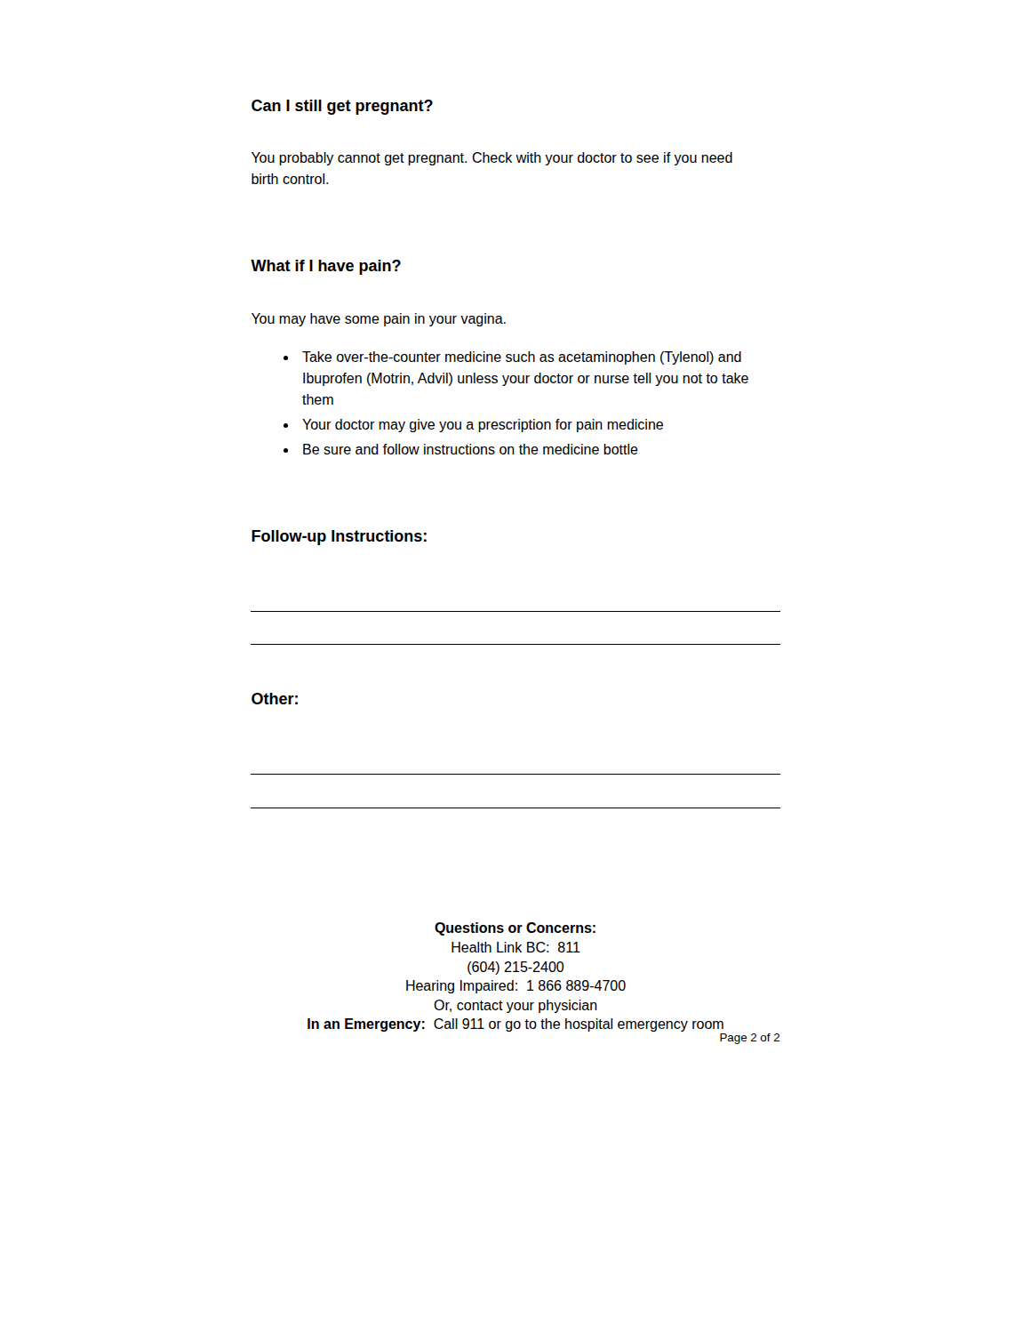Can I still get pregnant?
You probably cannot get pregnant. Check with your doctor to see if you need
birth control.
What if I have pain?
You may have some pain in your vagina.
Take over-the-counter medicine such as acetaminophen (Tylenol) and Ibuprofen (Motrin, Advil) unless your doctor or nurse tell you not to take them
Your doctor may give you a prescription for pain medicine
Be sure and follow instructions on the medicine bottle
Follow-up Instructions:
Other:
Questions or Concerns:
Health Link BC: 811
(604) 215-2400
Hearing Impaired: 1 866 889-4700
Or, contact your physician
In an Emergency: Call 911 or go to the hospital emergency room
Page 2 of 2